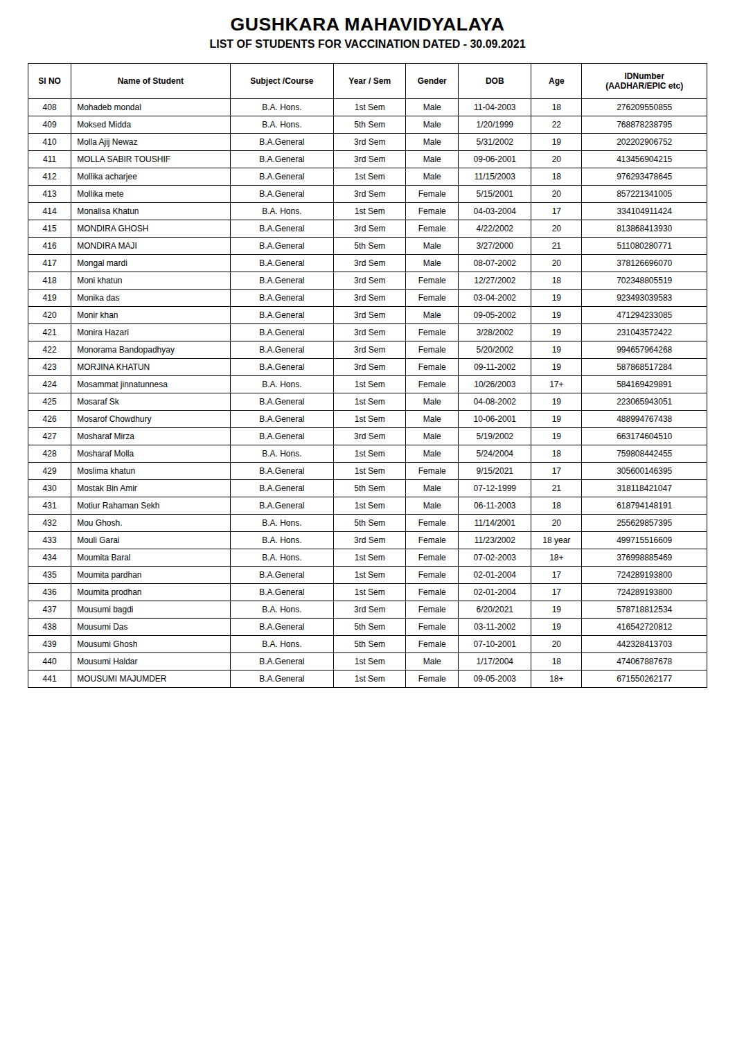GUSHKARA MAHAVIDYALAYA
LIST OF STUDENTS FOR VACCINATION DATED - 30.09.2021
| Sl NO | Name of Student | Subject /Course | Year / Sem | Gender | DOB | Age | IDNumber (AADHAR/EPIC etc) |
| --- | --- | --- | --- | --- | --- | --- | --- |
| 408 | Mohadeb mondal | B.A. Hons. | 1st Sem | Male | 11-04-2003 | 18 | 276209550855 |
| 409 | Moksed Midda | B.A. Hons. | 5th Sem | Male | 1/20/1999 | 22 | 768878238795 |
| 410 | Molla Ajij Newaz | B.A.General | 3rd Sem | Male | 5/31/2002 | 19 | 202202906752 |
| 411 | MOLLA SABIR TOUSHIF | B.A.General | 3rd Sem | Male | 09-06-2001 | 20 | 413456904215 |
| 412 | Mollika acharjee | B.A.General | 1st Sem | Male | 11/15/2003 | 18 | 976293478645 |
| 413 | Mollika mete | B.A.General | 3rd Sem | Female | 5/15/2001 | 20 | 857221341005 |
| 414 | Monalisa Khatun | B.A. Hons. | 1st Sem | Female | 04-03-2004 | 17 | 334104911424 |
| 415 | MONDIRA GHOSH | B.A.General | 3rd Sem | Female | 4/22/2002 | 20 | 813868413930 |
| 416 | MONDIRA MAJI | B.A.General | 5th Sem | Male | 3/27/2000 | 21 | 511080280771 |
| 417 | Mongal mardi | B.A.General | 3rd Sem | Male | 08-07-2002 | 20 | 378126696070 |
| 418 | Moni khatun | B.A.General | 3rd Sem | Female | 12/27/2002 | 18 | 702348805519 |
| 419 | Monika das | B.A.General | 3rd Sem | Female | 03-04-2002 | 19 | 923493039583 |
| 420 | Monir khan | B.A.General | 3rd Sem | Male | 09-05-2002 | 19 | 471294233085 |
| 421 | Monira Hazari | B.A.General | 3rd Sem | Female | 3/28/2002 | 19 | 231043572422 |
| 422 | Monorama Bandopadhyay | B.A.General | 3rd Sem | Female | 5/20/2002 | 19 | 994657964268 |
| 423 | MORJINA KHATUN | B.A.General | 3rd Sem | Female | 09-11-2002 | 19 | 587868517284 |
| 424 | Mosammat jinnatunnesa | B.A. Hons. | 1st Sem | Female | 10/26/2003 | 17+ | 584169429891 |
| 425 | Mosaraf Sk | B.A.General | 1st Sem | Male | 04-08-2002 | 19 | 223065943051 |
| 426 | Mosarof Chowdhury | B.A.General | 1st Sem | Male | 10-06-2001 | 19 | 488994767438 |
| 427 | Mosharaf Mirza | B.A.General | 3rd Sem | Male | 5/19/2002 | 19 | 663174604510 |
| 428 | Mosharaf Molla | B.A. Hons. | 1st Sem | Male | 5/24/2004 | 18 | 759808442455 |
| 429 | Moslima khatun | B.A.General | 1st Sem | Female | 9/15/2021 | 17 | 305600146395 |
| 430 | Mostak Bin Amir | B.A.General | 5th Sem | Male | 07-12-1999 | 21 | 318118421047 |
| 431 | Motiur Rahaman Sekh | B.A.General | 1st Sem | Male | 06-11-2003 | 18 | 618794148191 |
| 432 | Mou Ghosh. | B.A. Hons. | 5th Sem | Female | 11/14/2001 | 20 | 255629857395 |
| 433 | Mouli Garai | B.A. Hons. | 3rd Sem | Female | 11/23/2002 | 18 year | 499715516609 |
| 434 | Moumita Baral | B.A. Hons. | 1st Sem | Female | 07-02-2003 | 18+ | 376998885469 |
| 435 | Moumita pardhan | B.A.General | 1st Sem | Female | 02-01-2004 | 17 | 724289193800 |
| 436 | Moumita prodhan | B.A.General | 1st Sem | Female | 02-01-2004 | 17 | 724289193800 |
| 437 | Mousumi bagdi | B.A. Hons. | 3rd Sem | Female | 6/20/2021 | 19 | 578718812534 |
| 438 | Mousumi Das | B.A.General | 5th Sem | Female | 03-11-2002 | 19 | 416542720812 |
| 439 | Mousumi Ghosh | B.A. Hons. | 5th Sem | Female | 07-10-2001 | 20 | 442328413703 |
| 440 | Mousumi Haldar | B.A.General | 1st Sem | Male | 1/17/2004 | 18 | 474067887678 |
| 441 | MOUSUMI MAJUMDER | B.A.General | 1st Sem | Female | 09-05-2003 | 18+ | 671550262177 |